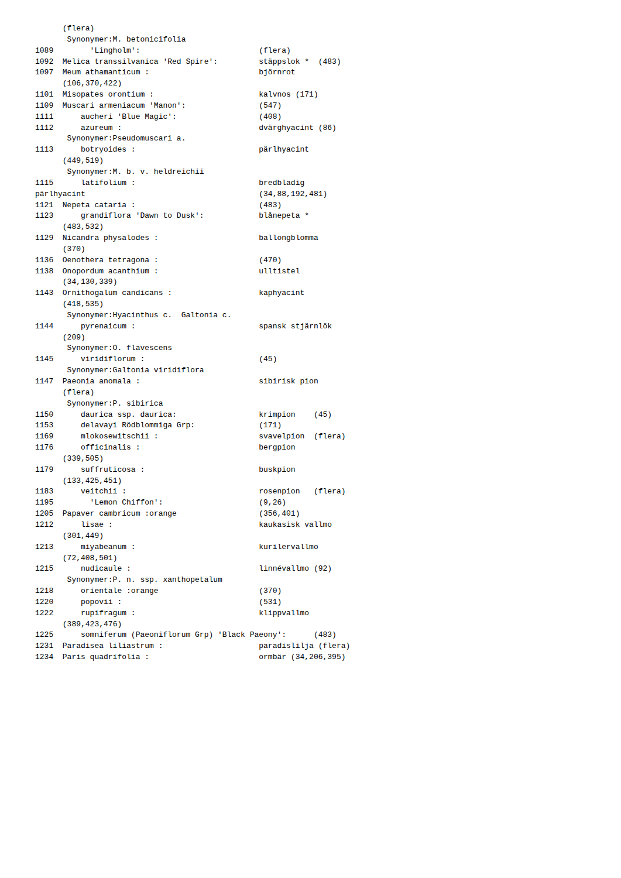(flera)
       Synonymer:M. betonicifolia
1089        'Lingholm':                          (flera)
1092  Melica transsilvanica 'Red Spire':         stäppslok *  (483)
1097  Meum athamanticum :                        björnrot
      (106,370,422)
1101  Misopates orontium :                       kalvnos (171)
1109  Muscari armeniacum 'Manon':                (547)
1111      aucheri 'Blue Magic':                  (408)
1112      azureum :                              dvärghyacint (86)
       Synonymer:Pseudomuscari a.
1113      botryoides :                           pärlhyacint
      (449,519)
       Synonymer:M. b. v. heldreichii
1115      latifolium :                           bredbladig
pärlhyacint                                      (34,88,192,481)
1121  Nepeta cataria :                           (483)
1123      grandiflora 'Dawn to Dusk':            blånepeta *
      (483,532)
1129  Nicandra physalodes :                      ballongblomma
      (370)
1136  Oenothera tetragona :                      (470)
1138  Onopordum acanthium :                      ulltistel
      (34,130,339)
1143  Ornithogalum candicans :                   kaphyacint
      (418,535)
       Synonymer:Hyacinthus c.  Galtonia c.
1144      pyrenaicum :                           spansk stjärnlök
      (209)
       Synonymer:O. flavescens
1145      viridiflorum :                         (45)
       Synonymer:Galtonia viridiflora
1147  Paeonia anomala :                          sibirisk pion
      (flera)
       Synonymer:P. sibirica
1150      daurica ssp. daurica:                  krimpion    (45)
1153      delavayi Rödblommiga Grp:              (171)
1169      mlokosewitschii :                      svavelpion  (flera)
1176      officinalis :                          bergpion
      (339,505)
1179      suffruticosa :                         buskpion
      (133,425,451)
1183      veitchii :                             rosenpion   (flera)
1195        'Lemon Chiffon':                     (9,26)
1205  Papaver cambricum :orange                  (356,401)
1212      lisae :                                kaukasisk vallmo
      (301,449)
1213      miyabeanum :                           kurilervallmo
      (72,408,501)
1215      nudicaule :                            linnévallmo (92)
       Synonymer:P. n. ssp. xanthopetalum
1218      orientale :orange                      (370)
1220      popovii :                              (531)
1222      rupifragum :                           klippvallmo
      (389,423,476)
1225      somniferum (Paeoniflorum Grp) 'Black Paeony':      (483)
1231  Paradisea liliastrum :                     paradislilja (flera)
1234  Paris quadrifolia :                        ormbär (34,206,395)